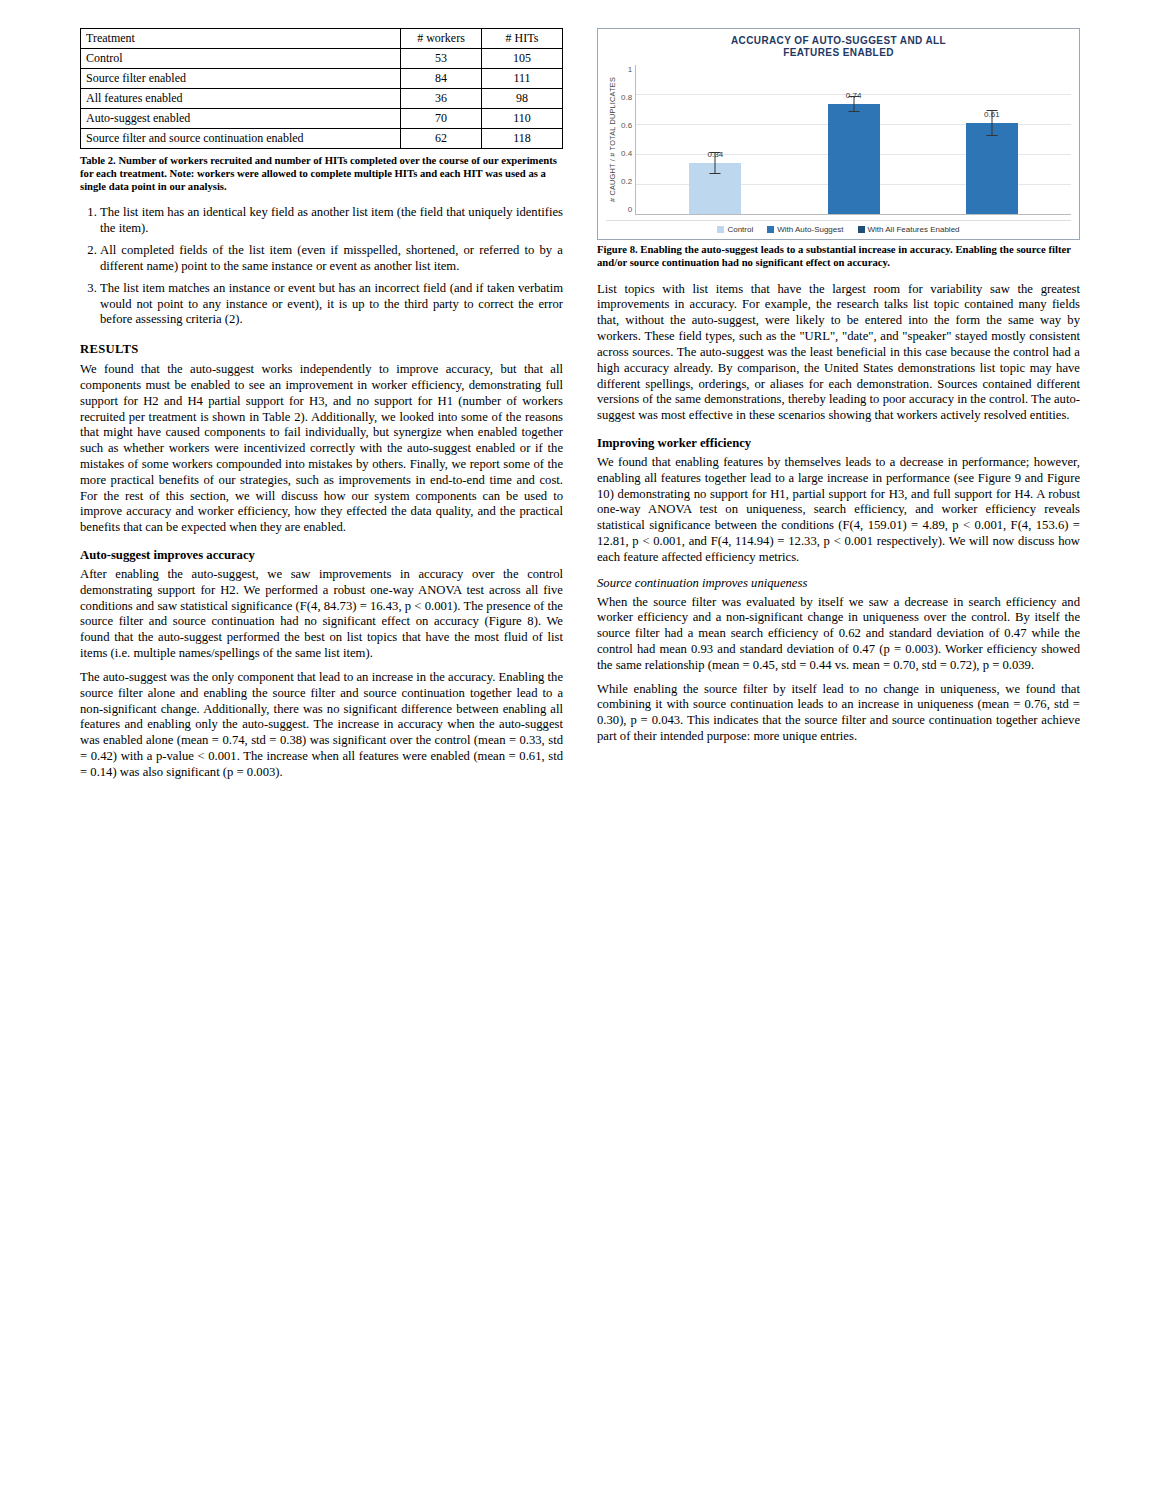| Treatment | # workers | # HITs |
| Control | 53 | 105 |
| Source filter enabled | 84 | 111 |
| All features enabled | 36 | 98 |
| Auto-suggest enabled | 70 | 110 |
| Source filter and source continuation enabled | 62 | 118 |
Table 2. Number of workers recruited and number of HITs completed over the course of our experiments for each treatment. Note: workers were allowed to complete multiple HITs and each HIT was used as a single data point in our analysis.
The list item has an identical key field as another list item (the field that uniquely identifies the item).
All completed fields of the list item (even if misspelled, shortened, or referred to by a different name) point to the same instance or event as another list item.
The list item matches an instance or event but has an incorrect field (and if taken verbatim would not point to any instance or event), it is up to the third party to correct the error before assessing criteria (2).
Results
We found that the auto-suggest works independently to improve accuracy, but that all components must be enabled to see an improvement in worker efficiency, demonstrating full support for H2 and H4 partial support for H3, and no support for H1 (number of workers recruited per treatment is shown in Table 2). Additionally, we looked into some of the reasons that might have caused components to fail individually, but synergize when enabled together such as whether workers were incentivized correctly with the auto-suggest enabled or if the mistakes of some workers compounded into mistakes by others. Finally, we report some of the more practical benefits of our strategies, such as improvements in end-to-end time and cost. For the rest of this section, we will discuss how our system components can be used to improve accuracy and worker efficiency, how they effected the data quality, and the practical benefits that can be expected when they are enabled.
Auto-suggest improves accuracy
After enabling the auto-suggest, we saw improvements in accuracy over the control demonstrating support for H2. We performed a robust one-way ANOVA test across all five conditions and saw statistical significance (F(4, 84.73) = 16.43, p < 0.001). The presence of the source filter and source continuation had no significant effect on accuracy (Figure 8). We found that the auto-suggest performed the best on list topics that have the most fluid of list items (i.e. multiple names/spellings of the same list item).
The auto-suggest was the only component that lead to an increase in the accuracy. Enabling the source filter alone and enabling the source filter and source continuation together lead to a non-significant change. Additionally, there was no significant difference between enabling all features and enabling only the auto-suggest. The increase in accuracy when the auto-suggest was enabled alone (mean = 0.74, std = 0.38) was significant over the control (mean = 0.33, std = 0.42) with a p-value < 0.001. The increase when all features were enabled (mean = 0.61, std = 0.14) was also significant (p = 0.003).
ACCURACY OF AUTO-SUGGEST AND ALL
FEATURES ENABLED
# CAUGHT / # TOTAL DUPLICATES
1
0.8
0.6
0.4
0.2
0
0.34
0.74
0.61
Control
With Auto-Suggest
With All Features Enabled
Figure 8. Enabling the auto-suggest leads to a substantial increase in accuracy. Enabling the source filter and/or source continuation had no significant effect on accuracy.
List topics with list items that have the largest room for variability saw the greatest improvements in accuracy. For example, the research talks list topic contained many fields that, without the auto-suggest, were likely to be entered into the form the same way by workers. These field types, such as the "URL", "date", and "speaker" stayed mostly consistent across sources. The auto-suggest was the least beneficial in this case because the control had a high accuracy already. By comparison, the United States demonstrations list topic may have different spellings, orderings, or aliases for each demonstration. Sources contained different versions of the same demonstrations, thereby leading to poor accuracy in the control. The auto-suggest was most effective in these scenarios showing that workers actively resolved entities.
Improving worker efficiency
We found that enabling features by themselves leads to a decrease in performance; however, enabling all features together lead to a large increase in performance (see Figure 9 and Figure 10) demonstrating no support for H1, partial support for H3, and full support for H4. A robust one-way ANOVA test on uniqueness, search efficiency, and worker efficiency reveals statistical significance between the conditions (F(4, 159.01) = 4.89, p < 0.001, F(4, 153.6) = 12.81, p < 0.001, and F(4, 114.94) = 12.33, p < 0.001 respectively). We will now discuss how each feature affected efficiency metrics.
Source continuation improves uniqueness
When the source filter was evaluated by itself we saw a decrease in search efficiency and worker efficiency and a non-significant change in uniqueness over the control. By itself the source filter had a mean search efficiency of 0.62 and standard deviation of 0.47 while the control had mean 0.93 and standard deviation of 0.47 (p = 0.003). Worker efficiency showed the same relationship (mean = 0.45, std = 0.44 vs. mean = 0.70, std = 0.72), p = 0.039.
While enabling the source filter by itself lead to no change in uniqueness, we found that combining it with source continuation leads to an increase in uniqueness (mean = 0.76, std = 0.30), p = 0.043. This indicates that the source filter and source continuation together achieve part of their intended purpose: more unique entries.